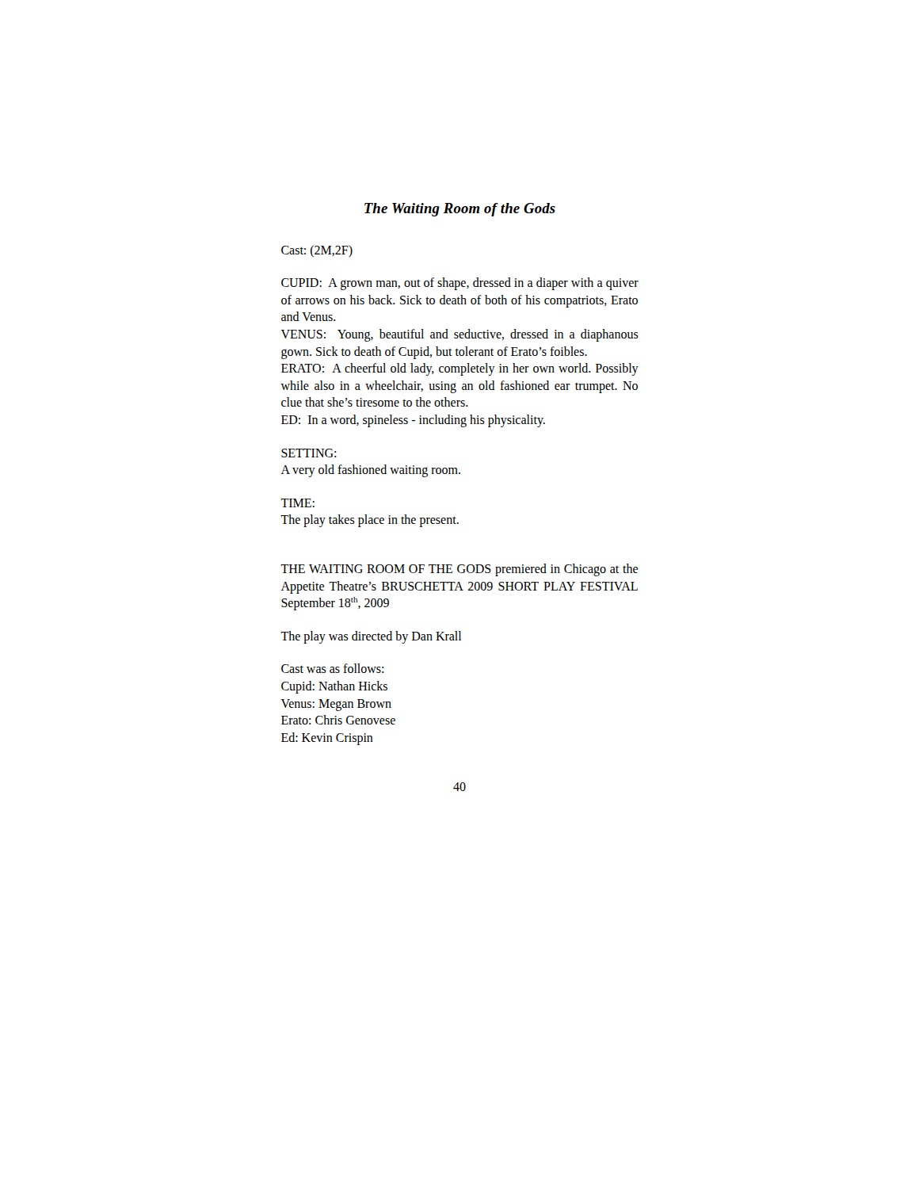The Waiting Room of the Gods
Cast: (2M,2F)
CUPID: A grown man, out of shape, dressed in a diaper with a quiver of arrows on his back. Sick to death of both of his compatriots, Erato and Venus.
VENUS: Young, beautiful and seductive, dressed in a diaphanous gown. Sick to death of Cupid, but tolerant of Erato’s foibles.
ERATO: A cheerful old lady, completely in her own world. Possibly while also in a wheelchair, using an old fashioned ear trumpet. No clue that she’s tiresome to the others.
ED: In a word, spineless - including his physicality.
SETTING:
A very old fashioned waiting room.
TIME:
The play takes place in the present.
THE WAITING ROOM OF THE GODS premiered in Chicago at the Appetite Theatre’s BRUSCHETTA 2009 SHORT PLAY FESTIVAL September 18th, 2009
The play was directed by Dan Krall
Cast was as follows:
Cupid: Nathan Hicks
Venus: Megan Brown
Erato: Chris Genovese
Ed: Kevin Crispin
40